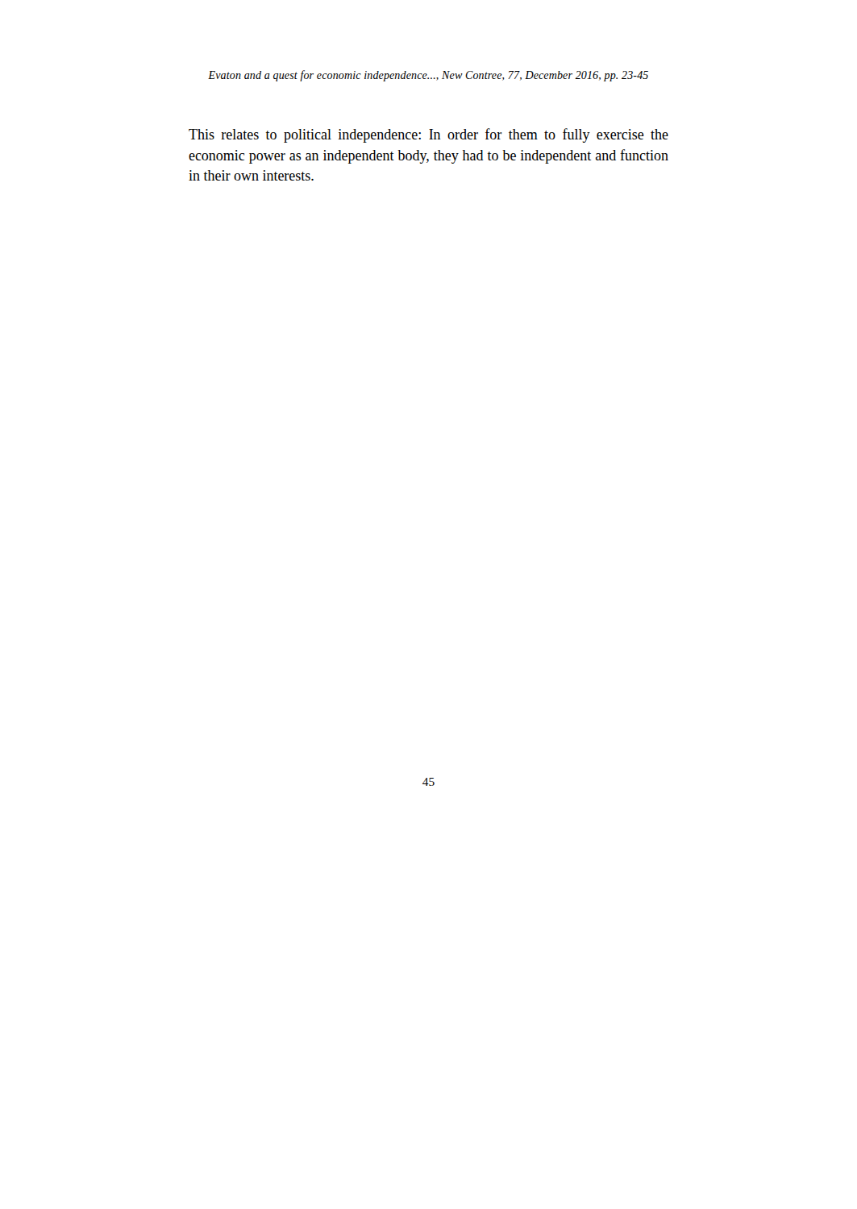Evaton and a quest for economic independence..., New Contree, 77, December 2016, pp. 23-45
This relates to political independence: In order for them to fully exercise the economic power as an independent body, they had to be independent and function in their own interests.
45